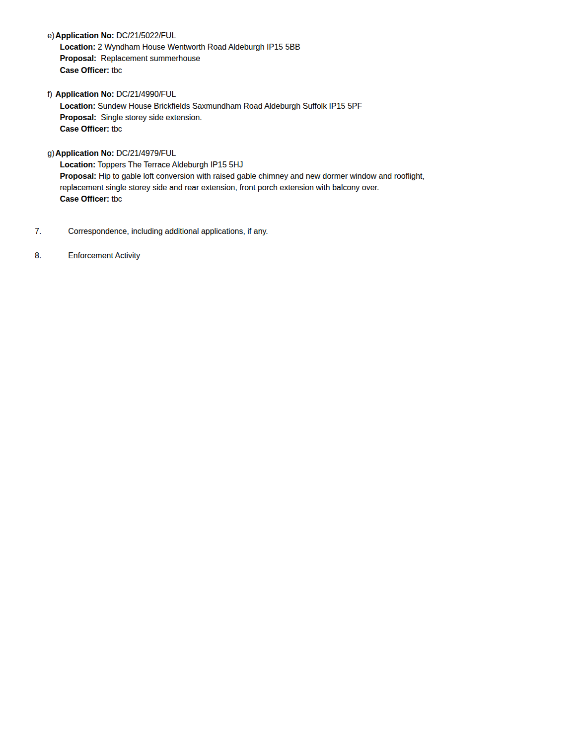e)
Application No: DC/21/5022/FUL
Location: 2 Wyndham House Wentworth Road Aldeburgh IP15 5BB
Proposal: Replacement summerhouse
Case Officer: tbc
f)
Application No: DC/21/4990/FUL
Location: Sundew House Brickfields Saxmundham Road Aldeburgh Suffolk IP15 5PF
Proposal: Single storey side extension.
Case Officer: tbc
g)
Application No: DC/21/4979/FUL
Location: Toppers The Terrace Aldeburgh IP15 5HJ
Proposal: Hip to gable loft conversion with raised gable chimney and new dormer window and rooflight,
replacement single storey side and rear extension, front porch extension with balcony over.
Case Officer: tbc
7.
Correspondence, including additional applications, if any.
8.
Enforcement Activity